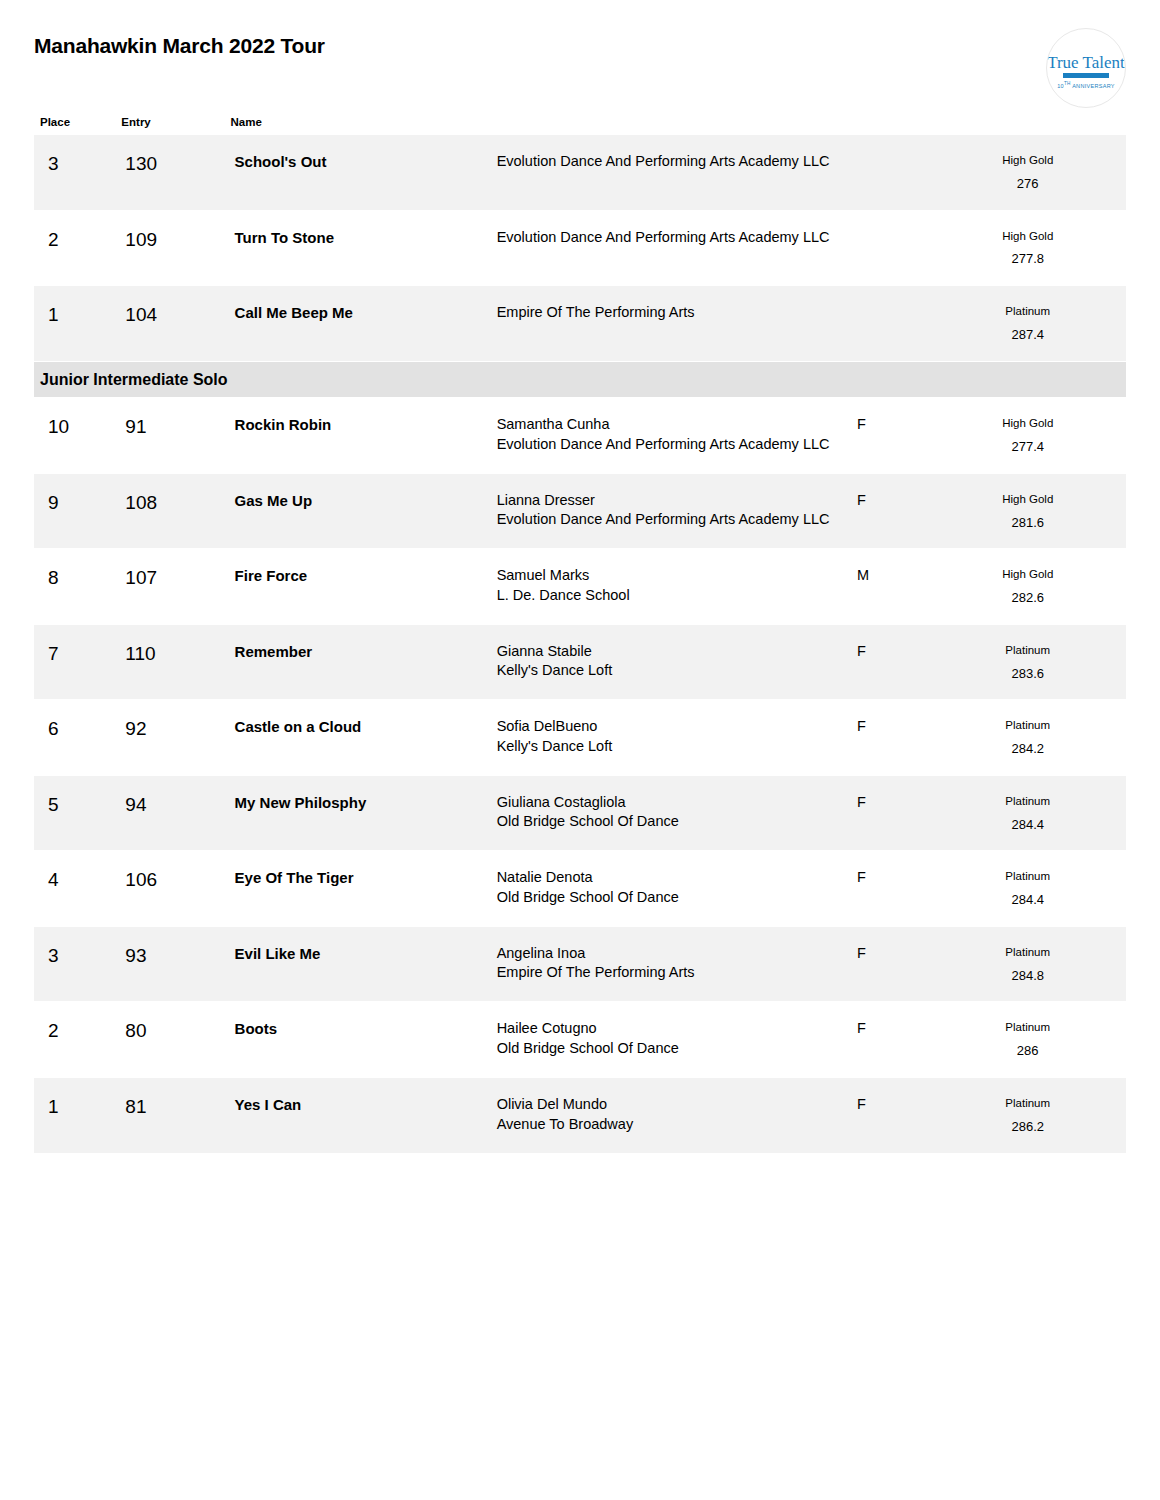Manahawkin March 2022 Tour
True Talent
10th Anniversary
| Place | Entry | Name | | | |
| --- | --- | --- | --- | --- | --- |
| 3 | 130 | School's Out | Evolution Dance And Performing Arts Academy LLC | | High Gold 276 |
| 2 | 109 | Turn To Stone | Evolution Dance And Performing Arts Academy LLC | | High Gold 277.8 |
| 1 | 104 | Call Me Beep Me | Empire Of The Performing Arts | | Platinum 287.4 |
| Junior Intermediate Solo |
| 10 | 91 | Rockin Robin | Samantha Cunha Evolution Dance And Performing Arts Academy LLC | F | High Gold 277.4 |
| 9 | 108 | Gas Me Up | Lianna Dresser Evolution Dance And Performing Arts Academy LLC | F | High Gold 281.6 |
| 8 | 107 | Fire Force | Samuel Marks L. De. Dance School | M | High Gold 282.6 |
| 7 | 110 | Remember | Gianna Stabile Kelly's Dance Loft | F | Platinum 283.6 |
| 6 | 92 | Castle on a Cloud | Sofia DelBueno Kelly's Dance Loft | F | Platinum 284.2 |
| 5 | 94 | My New Philosphy | Giuliana Costagliola Old Bridge School Of Dance | F | Platinum 284.4 |
| 4 | 106 | Eye Of The Tiger | Natalie Denota Old Bridge School Of Dance | F | Platinum 284.4 |
| 3 | 93 | Evil Like Me | Angelina Inoa Empire Of The Performing Arts | F | Platinum 284.8 |
| 2 | 80 | Boots | Hailee Cotugno Old Bridge School Of Dance | F | Platinum 286 |
| 1 | 81 | Yes I Can | Olivia Del Mundo Avenue To Broadway | F | Platinum 286.2 |